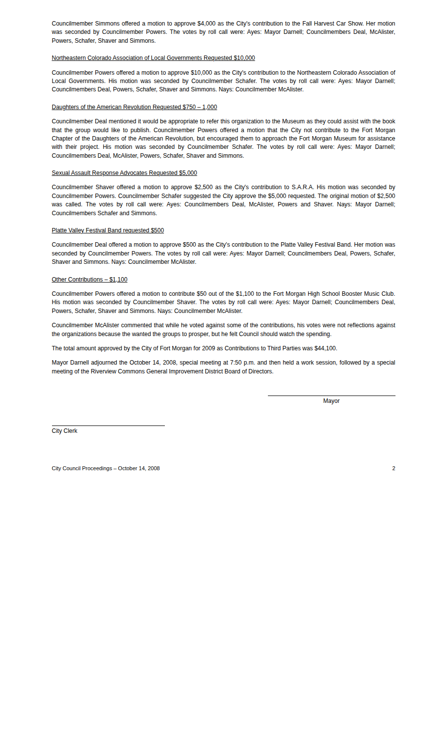Councilmember Simmons offered a motion to approve $4,000 as the City's contribution to the Fall Harvest Car Show. Her motion was seconded by Councilmember Powers. The votes by roll call were: Ayes: Mayor Darnell; Councilmembers Deal, McAlister, Powers, Schafer, Shaver and Simmons.
Northeastern Colorado Association of Local Governments Requested $10,000
Councilmember Powers offered a motion to approve $10,000 as the City's contribution to the Northeastern Colorado Association of Local Governments. His motion was seconded by Councilmember Schafer. The votes by roll call were: Ayes: Mayor Darnell; Councilmembers Deal, Powers, Schafer, Shaver and Simmons. Nays: Councilmember McAlister.
Daughters of the American Revolution Requested $750 – 1,000
Councilmember Deal mentioned it would be appropriate to refer this organization to the Museum as they could assist with the book that the group would like to publish. Councilmember Powers offered a motion that the City not contribute to the Fort Morgan Chapter of the Daughters of the American Revolution, but encouraged them to approach the Fort Morgan Museum for assistance with their project. His motion was seconded by Councilmember Schafer. The votes by roll call were: Ayes: Mayor Darnell; Councilmembers Deal, McAlister, Powers, Schafer, Shaver and Simmons.
Sexual Assault Response Advocates Requested $5,000
Councilmember Shaver offered a motion to approve $2,500 as the City's contribution to S.A.R.A. His motion was seconded by Councilmember Powers. Councilmember Schafer suggested the City approve the $5,000 requested. The original motion of $2,500 was called. The votes by roll call were: Ayes: Councilmembers Deal, McAlister, Powers and Shaver. Nays: Mayor Darnell; Councilmembers Schafer and Simmons.
Platte Valley Festival Band requested $500
Councilmember Deal offered a motion to approve $500 as the City's contribution to the Platte Valley Festival Band. Her motion was seconded by Councilmember Powers. The votes by roll call were: Ayes: Mayor Darnell; Councilmembers Deal, Powers, Schafer, Shaver and Simmons. Nays: Councilmember McAlister.
Other Contributions – $1,100
Councilmember Powers offered a motion to contribute $50 out of the $1,100 to the Fort Morgan High School Booster Music Club. His motion was seconded by Councilmember Shaver. The votes by roll call were: Ayes: Mayor Darnell; Councilmembers Deal, Powers, Schafer, Shaver and Simmons. Nays: Councilmember McAlister.
Councilmember McAlister commented that while he voted against some of the contributions, his votes were not reflections against the organizations because the wanted the groups to prosper, but he felt Council should watch the spending.
The total amount approved by the City of Fort Morgan for 2009 as Contributions to Third Parties was $44,100.
Mayor Darnell adjourned the October 14, 2008, special meeting at 7:50 p.m. and then held a work session, followed by a special meeting of the Riverview Commons General Improvement District Board of Directors.
Mayor
City Clerk
City Council Proceedings – October 14, 2008 2